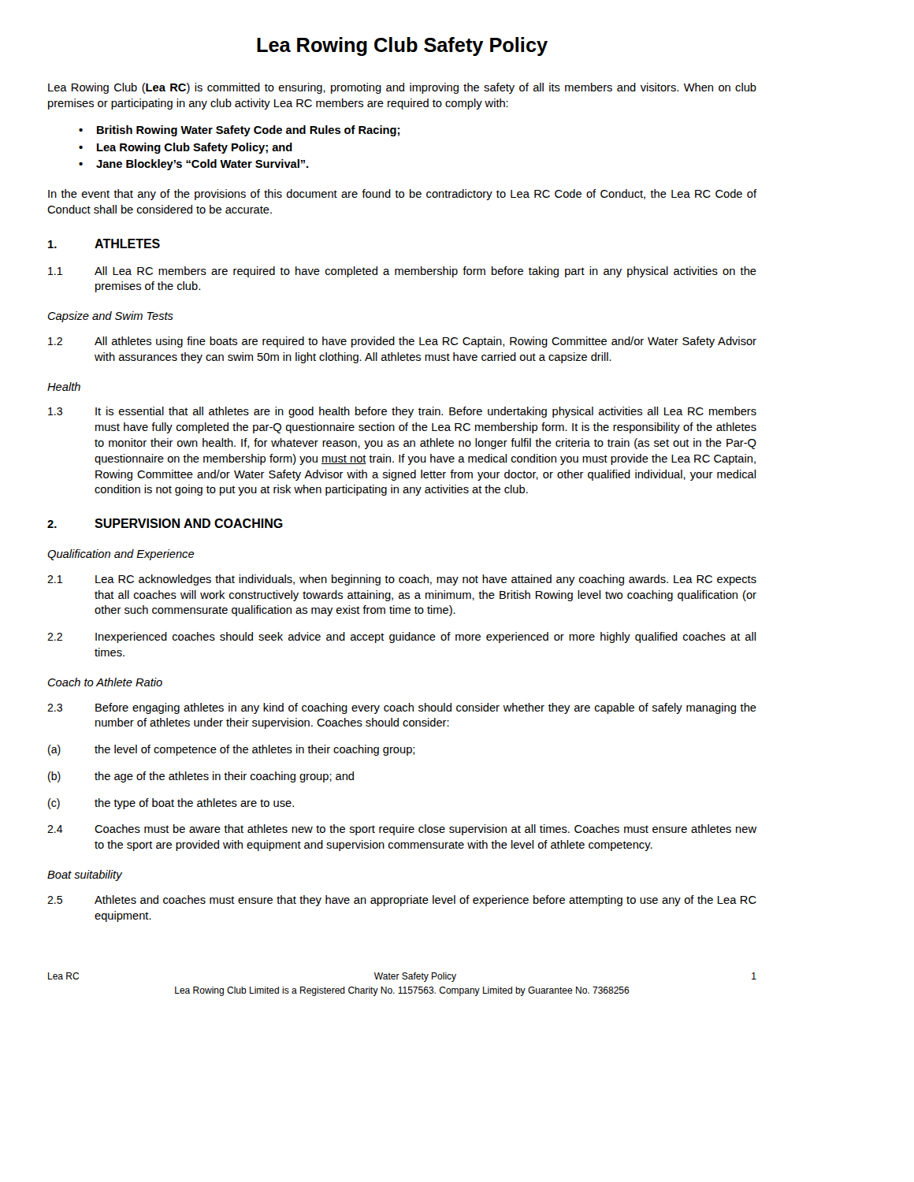Lea Rowing Club Safety Policy
Lea Rowing Club (Lea RC) is committed to ensuring, promoting and improving the safety of all its members and visitors. When on club premises or participating in any club activity Lea RC members are required to comply with:
British Rowing Water Safety Code and Rules of Racing;
Lea Rowing Club Safety Policy; and
Jane Blockley’s “Cold Water Survival”.
In the event that any of the provisions of this document are found to be contradictory to Lea RC Code of Conduct, the Lea RC Code of Conduct shall be considered to be accurate.
1. ATHLETES
1.1
All Lea RC members are required to have completed a membership form before taking part in any physical activities on the premises of the club.
Capsize and Swim Tests
1.2
All athletes using fine boats are required to have provided the Lea RC Captain, Rowing Committee and/or Water Safety Advisor with assurances they can swim 50m in light clothing. All athletes must have carried out a capsize drill.
Health
1.3
It is essential that all athletes are in good health before they train. Before undertaking physical activities all Lea RC members must have fully completed the par-Q questionnaire section of the Lea RC membership form. It is the responsibility of the athletes to monitor their own health. If, for whatever reason, you as an athlete no longer fulfil the criteria to train (as set out in the Par-Q questionnaire on the membership form) you must not train. If you have a medical condition you must provide the Lea RC Captain, Rowing Committee and/or Water Safety Advisor with a signed letter from your doctor, or other qualified individual, your medical condition is not going to put you at risk when participating in any activities at the club.
2. SUPERVISION AND COACHING
Qualification and Experience
2.1
Lea RC acknowledges that individuals, when beginning to coach, may not have attained any coaching awards. Lea RC expects that all coaches will work constructively towards attaining, as a minimum, the British Rowing level two coaching qualification (or other such commensurate qualification as may exist from time to time).
2.2
Inexperienced coaches should seek advice and accept guidance of more experienced or more highly qualified coaches at all times.
Coach to Athlete Ratio
2.3
Before engaging athletes in any kind of coaching every coach should consider whether they are capable of safely managing the number of athletes under their supervision. Coaches should consider:
(a)
the level of competence of the athletes in their coaching group;
(b)
the age of the athletes in their coaching group; and
(c)
the type of boat the athletes are to use.
2.4
Coaches must be aware that athletes new to the sport require close supervision at all times. Coaches must ensure athletes new to the sport are provided with equipment and supervision commensurate with the level of athlete competency.
Boat suitability
2.5
Athletes and coaches must ensure that they have an appropriate level of experience before attempting to use any of the Lea RC equipment.
Lea RC
Water Safety Policy
1
Lea Rowing Club Limited is a Registered Charity No. 1157563. Company Limited by Guarantee No. 7368256